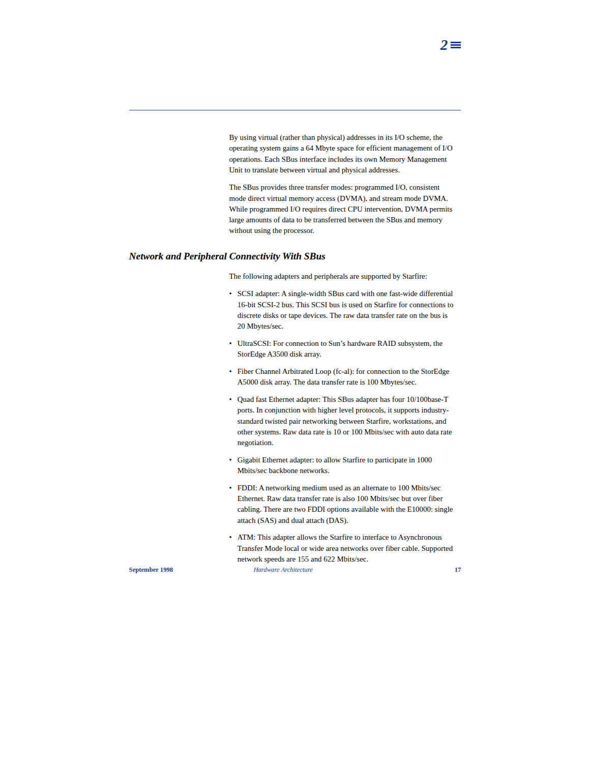2
By using virtual (rather than physical) addresses in its I/O scheme, the operating system gains a 64 Mbyte space for efficient management of I/O operations. Each SBus interface includes its own Memory Management Unit to translate between virtual and physical addresses.
The SBus provides three transfer modes: programmed I/O, consistent mode direct virtual memory access (DVMA), and stream mode DVMA. While programmed I/O requires direct CPU intervention, DVMA permits large amounts of data to be transferred between the SBus and memory without using the processor.
Network and Peripheral Connectivity With SBus
The following adapters and peripherals are supported by Starfire:
SCSI adapter: A single-width SBus card with one fast-wide differential 16-bit SCSI-2 bus. This SCSI bus is used on Starfire for connections to discrete disks or tape devices. The raw data transfer rate on the bus is 20 Mbytes/sec.
UltraSCSI: For connection to Sun’s hardware RAID subsystem, the StorEdge A3500 disk array.
Fiber Channel Arbitrated Loop (fc-al): for connection to the StorEdge A5000 disk array. The data transfer rate is 100 Mbytes/sec.
Quad fast Ethernet adapter: This SBus adapter has four 10/100base-T ports. In conjunction with higher level protocols, it supports industry-standard twisted pair networking between Starfire, workstations, and other systems. Raw data rate is 10 or 100 Mbits/sec with auto data rate negotiation.
Gigabit Ethernet adapter: to allow Starfire to participate in 1000 Mbits/sec backbone networks.
FDDI: A networking medium used as an alternate to 100 Mbits/sec Ethernet. Raw data transfer rate is also 100 Mbits/sec but over fiber cabling. There are two FDDI options available with the E10000: single attach (SAS) and dual attach (DAS).
ATM: This adapter allows the Starfire to interface to Asynchronous Transfer Mode local or wide area networks over fiber cable. Supported network speeds are 155 and 622 Mbits/sec.
September 1998 Hardware Architecture 17